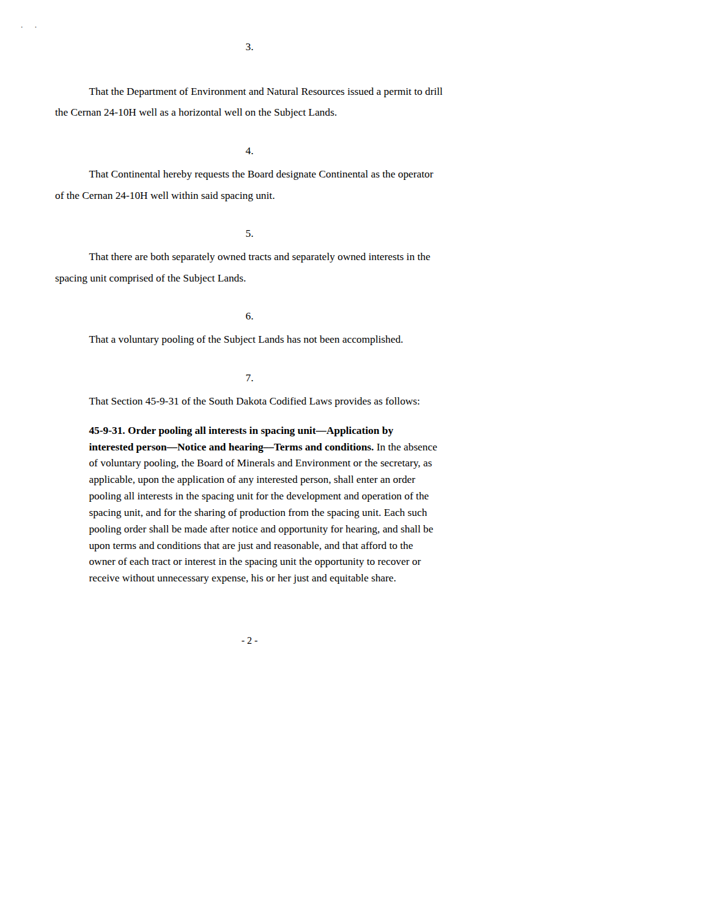. .
3.
That the Department of Environment and Natural Resources issued a permit to drill the Cernan 24-10H well as a horizontal well on the Subject Lands.
4.
That Continental hereby requests the Board designate Continental as the operator of the Cernan 24-10H well within said spacing unit.
5.
That there are both separately owned tracts and separately owned interests in the spacing unit comprised of the Subject Lands.
6.
That a voluntary pooling of the Subject Lands has not been accomplished.
7.
That Section 45-9-31 of the South Dakota Codified Laws provides as follows:
45-9-31. Order pooling all interests in spacing unit––Application by interested person––Notice and hearing––Terms and conditions. In the absence of voluntary pooling, the Board of Minerals and Environment or the secretary, as applicable, upon the application of any interested person, shall enter an order pooling all interests in the spacing unit for the development and operation of the spacing unit, and for the sharing of production from the spacing unit. Each such pooling order shall be made after notice and opportunity for hearing, and shall be upon terms and conditions that are just and reasonable, and that afford to the owner of each tract or interest in the spacing unit the opportunity to recover or receive without unnecessary expense, his or her just and equitable share.
- 2 -